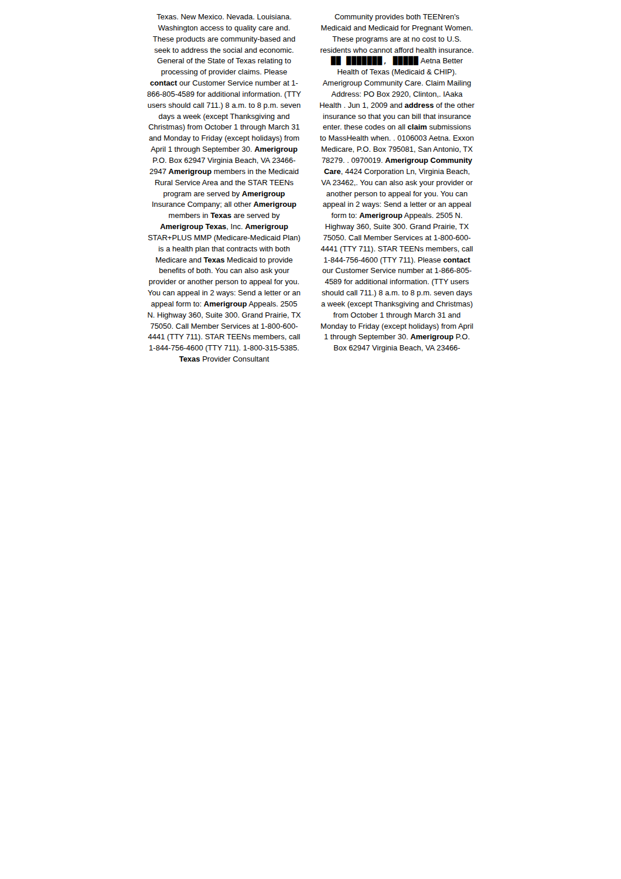Texas. New Mexico. Nevada. Louisiana. Washington access to quality care and. These products are community-based and seek to address the social and economic. General of the State of Texas relating to processing of provider claims. Please contact our Customer Service number at 1-866-805-4589 for additional information. (TTY users should call 711.) 8 a.m. to 8 p.m. seven days a week (except Thanksgiving and Christmas) from October 1 through March 31 and Monday to Friday (except holidays) from April 1 through September 30. Amerigroup P.O. Box 62947 Virginia Beach, VA 23466-2947 Amerigroup members in the Medicaid Rural Service Area and the STAR TEENs program are served by Amerigroup Insurance Company; all other Amerigroup members in Texas are served by Amerigroup Texas, Inc. Amerigroup STAR+PLUS MMP (Medicare-Medicaid Plan) is a health plan that contracts with both Medicare and Texas Medicaid to provide benefits of both. You can also ask your provider or another person to appeal for you. You can appeal in 2 ways: Send a letter or an appeal form to: Amerigroup Appeals. 2505 N. Highway 360, Suite 300. Grand Prairie, TX 75050. Call Member Services at 1-800-600-4441 (TTY 711). STAR TEENs members, call 1-844-756-4600 (TTY 711). 1-800-315-5385. Texas Provider Consultant
Community provides both TEENren's Medicaid and Medicaid for Pregnant Women. These programs are at no cost to U.S. residents who cannot afford health insurance. ██ ███████, █████ Aetna Better Health of Texas (Medicaid & CHIP). Amerigroup Community Care. Claim Mailing Address: PO Box 2920, Clinton,. IAaka Health . Jun 1, 2009 and address of the other insurance so that you can bill that insurance enter. these codes on all claim submissions to MassHealth when. . 0106003 Aetna. Exxon Medicare, P.O. Box 795081, San Antonio, TX 78279. . 0970019. Amerigroup Community Care, 4424 Corporation Ln, Virginia Beach, VA 23462,. You can also ask your provider or another person to appeal for you. You can appeal in 2 ways: Send a letter or an appeal form to: Amerigroup Appeals. 2505 N. Highway 360, Suite 300. Grand Prairie, TX 75050. Call Member Services at 1-800-600-4441 (TTY 711). STAR TEENs members, call 1-844-756-4600 (TTY 711). Please contact our Customer Service number at 1-866-805-4589 for additional information. (TTY users should call 711.) 8 a.m. to 8 p.m. seven days a week (except Thanksgiving and Christmas) from October 1 through March 31 and Monday to Friday (except holidays) from April 1 through September 30. Amerigroup P.O. Box 62947 Virginia Beach, VA 23466-